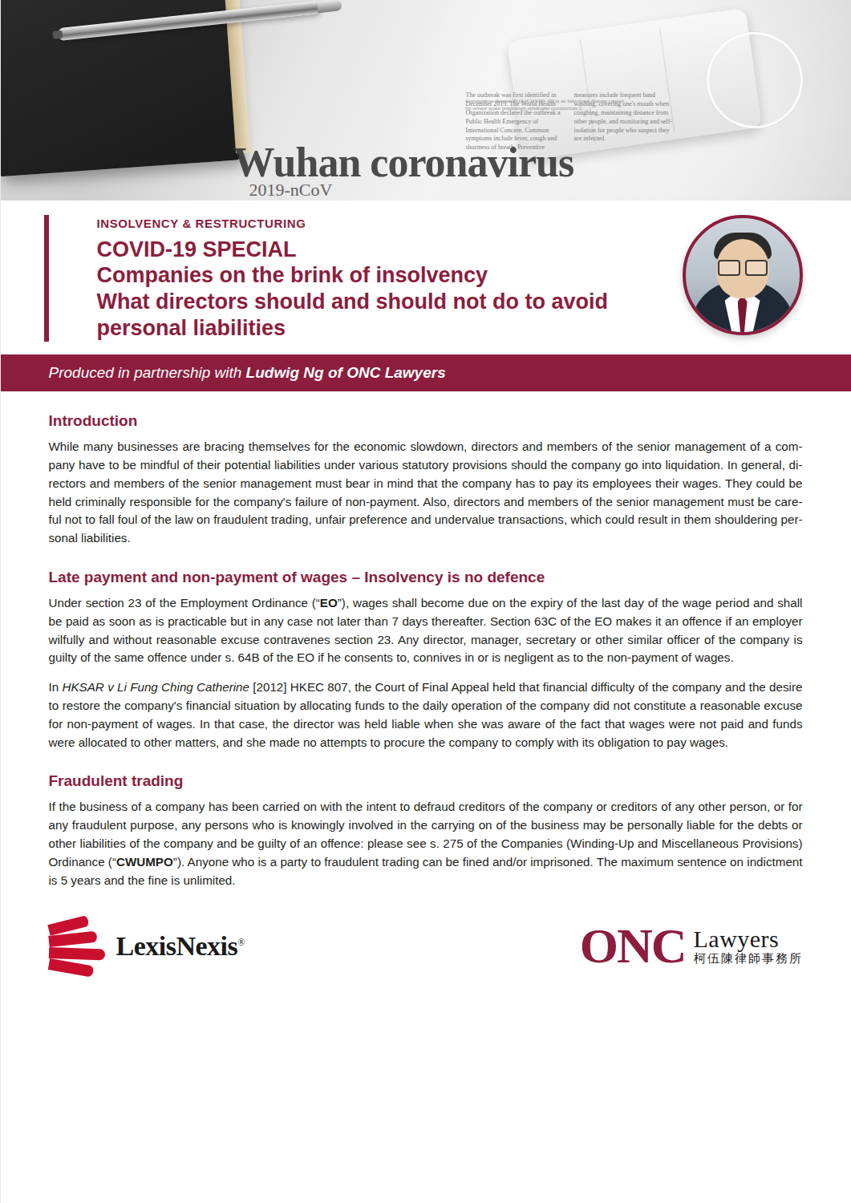Coronavirus disease 2019 (COVID-19) is an infectious disease caused by severe acute respiratory syndrome coronavirus 2.
The outbreak was first identified in December 2019. The World Health Organization declared the outbreak a Public Health Emergency of International Concern. Common symptoms include fever, cough and shortness of breath. Preventive measures include frequent hand washing, covering one's mouth when coughing, maintaining distance from other people, and monitoring and self-isolation for people who suspect they are infected.
Wuhan coronavirus
2019-nCoV
INSOLVENCY & RESTRUCTURING
COVID-19 SPECIAL Companies on the brink of insolvency
What directors should and should not do to avoid
personal liabilities
Produced in partnership with Ludwig Ng of ONC Lawyers
Introduction
While many businesses are bracing themselves for the economic slowdown, directors and members of the senior management of a company have to be mindful of their potential liabilities under various statutory provisions should the company go into liquidation. In general, directors and members of the senior management must bear in mind that the company has to pay its employees their wages. They could be held criminally responsible for the company's failure of non-payment. Also, directors and members of the senior management must be careful not to fall foul of the law on fraudulent trading, unfair preference and undervalue transactions, which could result in them shouldering personal liabilities.
Late payment and non-payment of wages – Insolvency is no defence
Under section 23 of the Employment Ordinance (“EO”), wages shall become due on the expiry of the last day of the wage period and shall be paid as soon as is practicable but in any case not later than 7 days thereafter. Section 63C of the EO makes it an offence if an employer wilfully and without reasonable excuse contravenes section 23. Any director, manager, secretary or other similar officer of the company is guilty of the same offence under s. 64B of the EO if he consents to, connives in or is negligent as to the non-payment of wages.
In HKSAR v Li Fung Ching Catherine [2012] HKEC 807, the Court of Final Appeal held that financial difficulty of the company and the desire to restore the company's financial situation by allocating funds to the daily operation of the company did not constitute a reasonable excuse for non-payment of wages. In that case, the director was held liable when she was aware of the fact that wages were not paid and funds were allocated to other matters, and she made no attempts to procure the company to comply with its obligation to pay wages.
Fraudulent trading
If the business of a company has been carried on with the intent to defraud creditors of the company or creditors of any other person, or for any fraudulent purpose, any persons who is knowingly involved in the carrying on of the business may be personally liable for the debts or other liabilities of the company and be guilty of an offence: please see s. 275 of the Companies (Winding-Up and Miscellaneous Provisions) Ordinance (“CWUMPO”). Anyone who is a party to fraudulent trading can be fined and/or imprisoned. The maximum sentence on indictment is 5 years and the fine is unlimited.
LexisNexis®
ONC
Lawyers
柯伍陳律師事務所